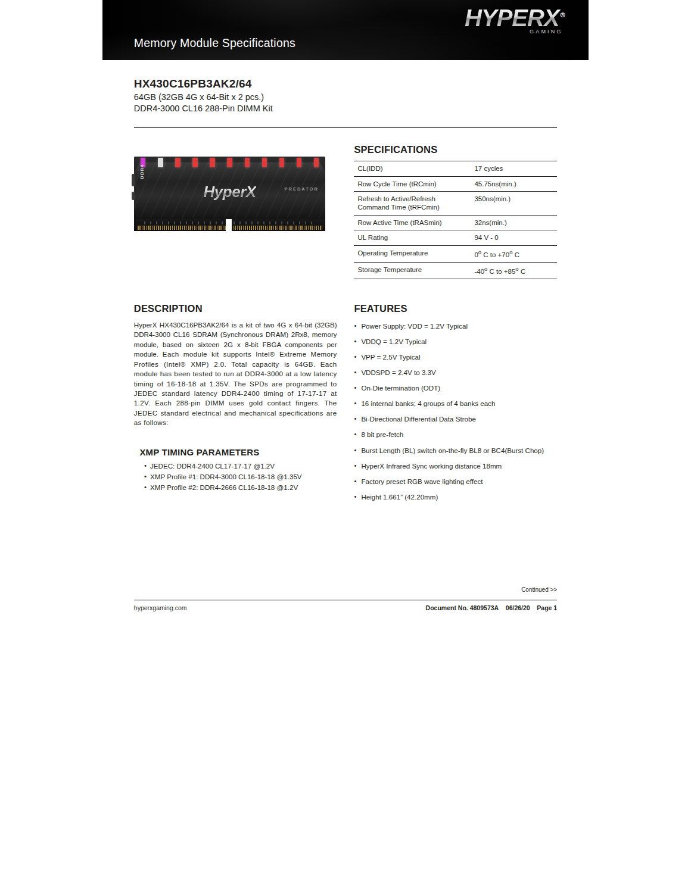Memory Module Specifications
HYPERX®
GAMING
HX430C16PB3AK2/64
64GB (32GB 4G x 64-Bit x 2 pcs.)
DDR4-3000 CL16 288-Pin DIMM Kit
DDR4
HyperX
PREDATOR
SPECIFICATIONS
| CL(IDD) | 17 cycles |
| Row Cycle Time (tRCmin) | 45.75ns(min.) |
| Refresh to Active/Refresh Command Time (tRFCmin) | 350ns(min.) |
| Row Active Time (tRASmin) | 32ns(min.) |
| UL Rating | 94 V - 0 |
| Operating Temperature | 0 o C to +70 o C |
| Storage Temperature | -40 o C to +85 o C |
DESCRIPTION
HyperX HX430C16PB3AK2/64 is a kit of two 4G x 64-bit (32GB) DDR4-3000 CL16 SDRAM (Synchronous DRAM) 2Rx8, memory module, based on sixteen 2G x 8-bit FBGA components per module. Each module kit supports Intel® Extreme Memory Profiles (Intel® XMP) 2.0. Total capacity is 64GB. Each module has been tested to run at DDR4-3000 at a low latency timing of 16-18-18 at 1.35V. The SPDs are programmed to JEDEC standard latency DDR4-2400 timing of 17-17-17 at 1.2V. Each 288-pin DIMM uses gold contact fingers. The JEDEC standard electrical and mechanical specifications are as follows:
XMP TIMING PARAMETERS
JEDEC: DDR4-2400 CL17-17-17 @1.2V
XMP Profile #1: DDR4-3000 CL16-18-18 @1.35V
XMP Profile #2: DDR4-2666 CL16-18-18 @1.2V
FEATURES
Power Supply: VDD = 1.2V Typical
VDDQ = 1.2V Typical
VPP = 2.5V Typical
VDDSPD = 2.4V to 3.3V
On-Die termination (ODT)
16 internal banks; 4 groups of 4 banks each
Bi-Directional Differential Data Strobe
8 bit pre-fetch
Burst Length (BL) switch on-the-fly BL8 or BC4(Burst Chop)
HyperX Infrared Sync working distance 18mm
Factory preset RGB wave lighting effect
Height 1.661” (42.20mm)
Continued >>
hyperxgaming.com
Document No. 4809573A 06/26/20 Page 1